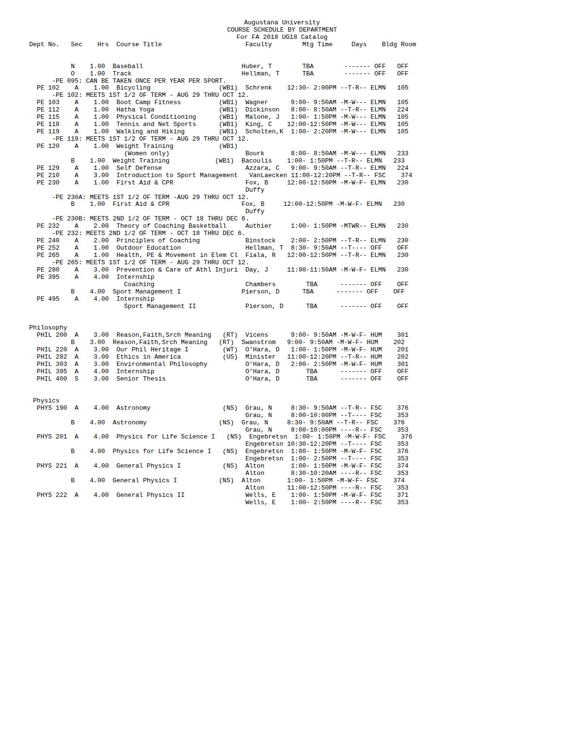Augustana University
COURSE SCHEDULE BY DEPARTMENT
For FA 2018 UG18 Catalog
Dept No.   Sec    Hrs  Course Title                      Faculty        Mtg Time     Days    Bldg Room


           N    1.00  Baseball                          Huber, T        TBA        ------- OFF   OFF
           O    1.00  Track                             Hellman, T      TBA        ------- OFF   OFF
      -PE 095: CAN BE TAKEN ONCE PER YEAR PER SPORT.
  PE 102    A    1.00  Bicycling                  (WB1)  Schrenk    12:30- 2:00PM --T-R-- ELMN   105
      -PE 102: MEETS 1ST 1/2 OF TERM - AUG 29 THRU OCT 12.
  PE 103    A    1.00  Boot Camp Fitness          (WB1)  Wagner      9:00- 9:50AM -M-W--- ELMN   105
  PE 112    A    1.00  Hatha Yoga                 (WB1)  Dickinson   8:00- 8:50AM --T-R-- ELMN   224
  PE 115    A    1.00  Physical Conditioning      (WB1)  Malone, J   1:00- 1:50PM -M-W--- ELMN   105
  PE 118    A    1.00  Tennis and Net Sports      (WB1)  King, C    12:00-12:50PM -M-W--- ELMN   105
  PE 119    A    1.00  Walking and Hiking         (WB1)  Scholten,K  1:00- 2:20PM -M-W--- ELMN   105
      -PE 119: MEETS 1ST 1/2 OF TERM - AUG 29 THRU OCT 12.
  PE 120    A    1.00  Weight Training            (WB1)
                         (Women only)                    Bourk       8:00- 8:50AM -M-W--- ELMN   233
           B    1.00  Weight Training            (WB1)  Bacoulis    1:00- 1:50PM --T-R-- ELMN   233
  PE 129    A    1.00  Self Defense                      Azzara, C   9:00- 9:50AM --T-R-- ELMN   224
  PE 210    A    3.00  Introduction to Sport Management   VanLaecken 11:00-12:20PM --T-R-- FSC    374
  PE 230    A    1.00  First Aid & CPR                   Fox, B     12:00-12:50PM -M-W-F- ELMN   230
                                                         Duffy
      -PE 230A: MEETS 1ST 1/2 OF TERM -AUG 29 THRU OCT 12.
           B    1.00  First Aid & CPR                   Fox, B     12:00-12:50PM -M-W-F- ELMN   230
                                                         Duffy
      -PE 230B: MEETS 2ND 1/2 OF TERM - OCT 18 THRU DEC 6.
  PE 232    A    2.00  Theory of Coaching Basketball     Authier     1:00- 1:50PM -MTWR-- ELMN   230
      -PE 232: MEETS 2ND 1/2 OF TERM - OCT 18 THRU DEC 6.
  PE 240    A    2.00  Principles of Coaching            Binstock    2:00- 2:50PM --T-R-- ELMN   230
  PE 252    A    1.00  Outdoor Education                 Hellman, T  8:30- 9:50AM --T---- OFF    OFF
  PE 265    A    1.00  Health, PE & Movement in Elem Cl  Fiala, R   12:00-12:50PM --T-R-- ELMN   230
      -PE 265: MEETS 1ST 1/2 OF TERM - AUG 29 THRU OCT 12.
  PE 280    A    3.00  Prevention & Care of Athl Injuri  Day, J     11:00-11:50AM -M-W-F- ELMN   230
  PE 395    A    4.00  Internship
                         Coaching                        Chambers        TBA      ------- OFF    OFF
           B    4.00  Sport Management I                Pierson, D      TBA      ------- OFF    OFF
  PE 495    A    4.00  Internship
                         Sport Management II             Pierson, D      TBA      ------- OFF    OFF


Philosophy
  PHIL 200  A    3.00  Reason,Faith,Srch Meaning   (RT)  Vicens      9:00- 9:50AM -M-W-F- HUM    301
           B    3.00  Reason,Faith,Srch Meaning   (RT)  Swanstrom   9:00- 9:50AM -M-W-F- HUM    202
  PHIL 220  A    3.00  Our Phil Heritage I         (WT)  O'Hara, D   1:00- 1:50PM -M-W-F- HUM    201
  PHIL 282  A    3.00  Ethics in America           (US)  Minister   11:00-12:20PM --T-R-- HUM    202
  PHIL 303  A    3.00  Environmental Philosophy          O'Hara, D   2:00- 2:50PM -M-W-F- HUM    301
  PHIL 395  A    4.00  Internship                        O'Hara, D       TBA      ------- OFF    OFF
  PHIL 400  S    3.00  Senior Thesis                     O'Hara, D       TBA      ------- OFF    OFF


 Physics
  PHYS 190  A    4.00  Astronomy                   (NS)  Grau, N     8:30- 9:50AM --T-R-- FSC    376
                                                         Grau, N     8:00-10:00PM --T---- FSC    353
           B    4.00  Astronomy                   (NS)  Grau, N     8:30- 9:50AM --T-R-- FSC    376
                                                         Grau, N     8:00-10:00PM ----R-- FSC    353
  PHYS 201  A    4.00  Physics for Life Science I   (NS)  Engebretsn  1:00- 1:50PM -M-W-F- FSC    376
                                                         Engebretsn 10:30-12:20PM --T---- FSC    353
           B    4.00  Physics for Life Science I   (NS)  Engebretsn  1:00- 1:50PM -M-W-F- FSC    376
                                                         Engebretsn  1:00- 2:50PM --T---- FSC    353
  PHYS 221  A    4.00  General Physics I           (NS)  Alton       1:00- 1:50PM -M-W-F- FSC    374
                                                         Alton       8:30-10:20AM ----R-- FSC    353
           B    4.00  General Physics I           (NS)  Alton       1:00- 1:50PM -M-W-F- FSC    374
                                                         Alton      11:00-12:50PM ----R-- FSC    353
  PHYS 222  A    4.00  General Physics II                Wells, E    1:00- 1:50PM -M-W-F- FSC    371
                                                         Wells, E    1:00- 2:50PM ----R-- FSC    353